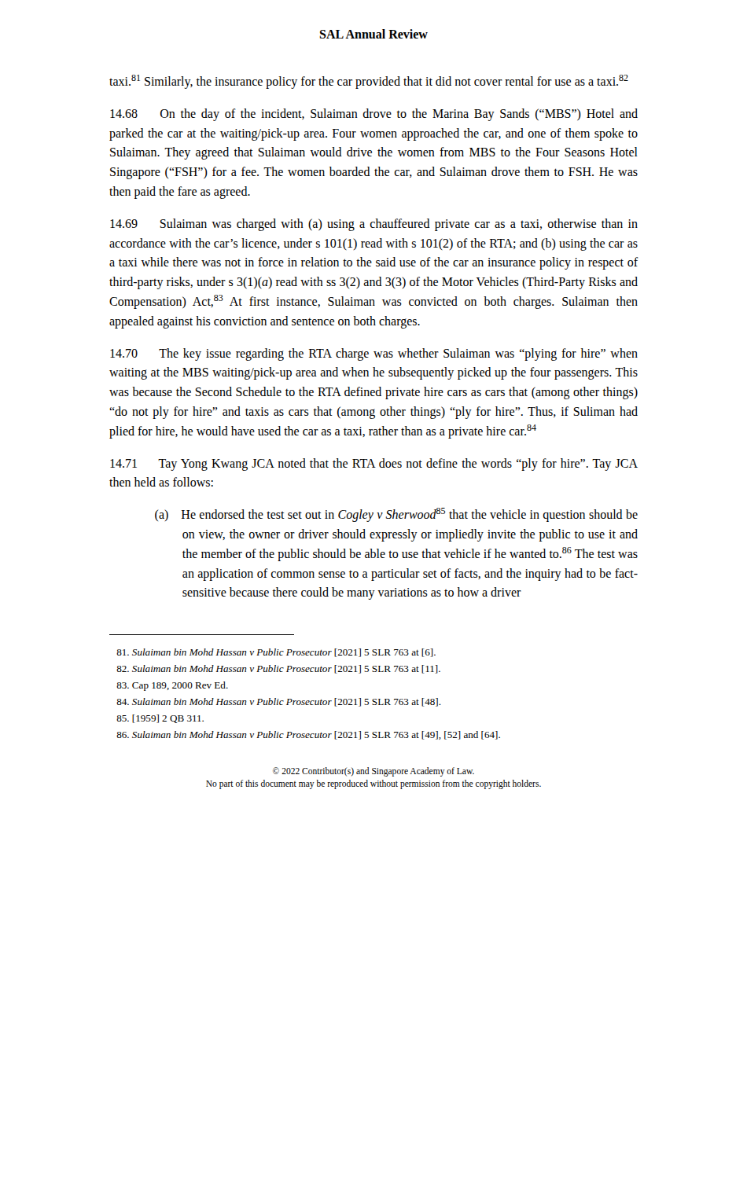SAL Annual Review
taxi.81 Similarly, the insurance policy for the car provided that it did not cover rental for use as a taxi.82
14.68 On the day of the incident, Sulaiman drove to the Marina Bay Sands (“MBS”) Hotel and parked the car at the waiting/pick-up area. Four women approached the car, and one of them spoke to Sulaiman. They agreed that Sulaiman would drive the women from MBS to the Four Seasons Hotel Singapore (“FSH”) for a fee. The women boarded the car, and Sulaiman drove them to FSH. He was then paid the fare as agreed.
14.69 Sulaiman was charged with (a) using a chauffeured private car as a taxi, otherwise than in accordance with the car’s licence, under s 101(1) read with s 101(2) of the RTA; and (b) using the car as a taxi while there was not in force in relation to the said use of the car an insurance policy in respect of third-party risks, under s 3(1)(a) read with ss 3(2) and 3(3) of the Motor Vehicles (Third-Party Risks and Compensation) Act,83 At first instance, Sulaiman was convicted on both charges. Sulaiman then appealed against his conviction and sentence on both charges.
14.70 The key issue regarding the RTA charge was whether Sulaiman was “plying for hire” when waiting at the MBS waiting/pick-up area and when he subsequently picked up the four passengers. This was because the Second Schedule to the RTA defined private hire cars as cars that (among other things) “do not ply for hire” and taxis as cars that (among other things) “ply for hire”. Thus, if Suliman had plied for hire, he would have used the car as a taxi, rather than as a private hire car.84
14.71 Tay Yong Kwang JCA noted that the RTA does not define the words “ply for hire”. Tay JCA then held as follows:
(a) He endorsed the test set out in Cogley v Sherwood85 that the vehicle in question should be on view, the owner or driver should expressly or impliedly invite the public to use it and the member of the public should be able to use that vehicle if he wanted to.86 The test was an application of common sense to a particular set of facts, and the inquiry had to be fact-sensitive because there could be many variations as to how a driver
Sulaiman bin Mohd Hassan v Public Prosecutor [2021] 5 SLR 763 at [6].
Sulaiman bin Mohd Hassan v Public Prosecutor [2021] 5 SLR 763 at [11].
Cap 189, 2000 Rev Ed.
Sulaiman bin Mohd Hassan v Public Prosecutor [2021] 5 SLR 763 at [48].
[1959] 2 QB 311.
Sulaiman bin Mohd Hassan v Public Prosecutor [2021] 5 SLR 763 at [49], [52] and [64].
© 2022 Contributor(s) and Singapore Academy of Law.
No part of this document may be reproduced without permission from the copyright holders.